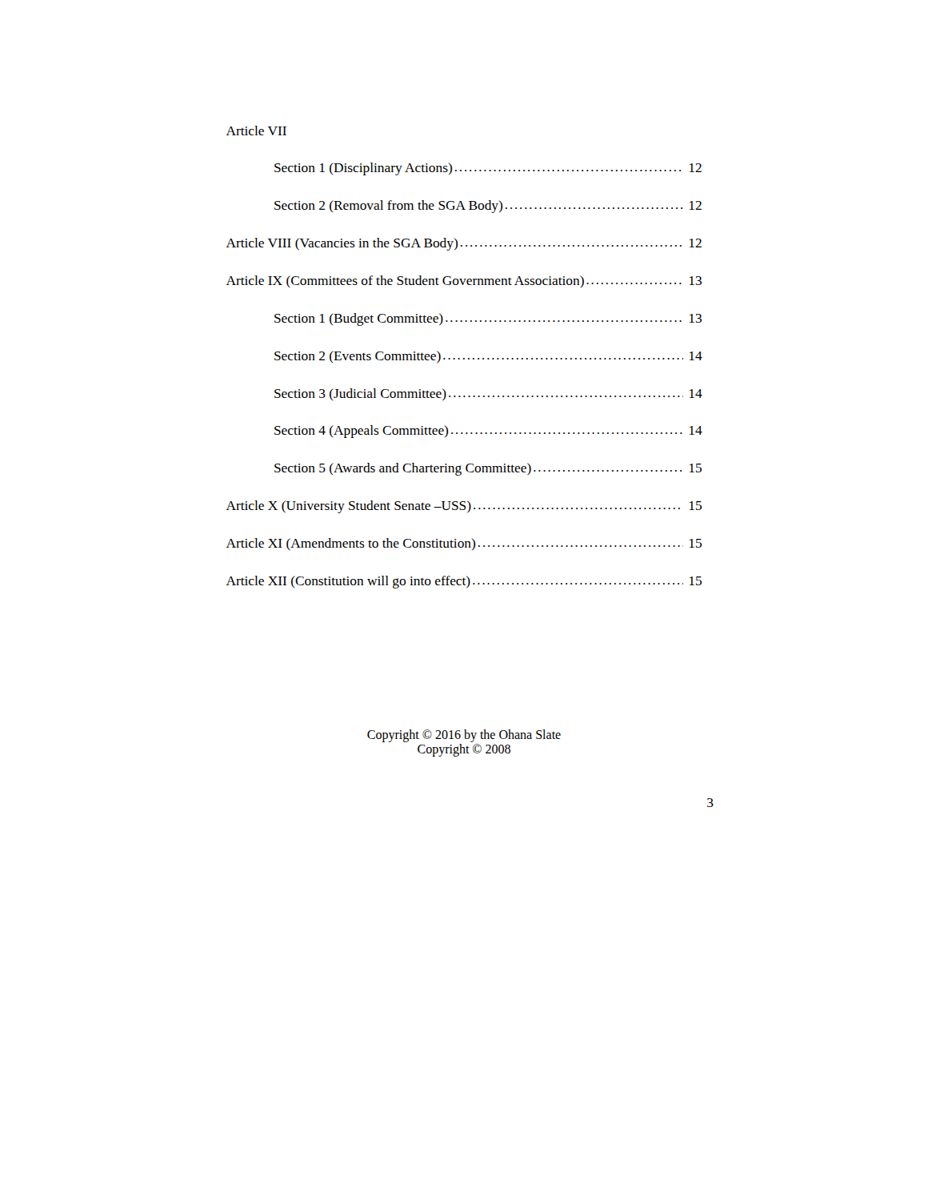Article VII
Section 1 (Disciplinary Actions) .................................................................................. 12
Section 2 (Removal from the SGA Body) .................................................................. 12
Article VIII (Vacancies in the SGA Body) ............................................................................ 12
Article IX (Committees of the Student Government Association) ......................................... 13
Section 1 (Budget Committee) ..................................................................................... 13
Section 2 (Events Committee) ..................................................................................... 14
Section 3 (Judicial Committee) ................................................................................... 14
Section 4 (Appeals Committee) ................................................................................... 14
Section 5 (Awards and Chartering Committee) .......................................................... 15
Article X (University Student Senate –USS) ........................................................................... 15
Article XI (Amendments to the Constitution) ......................................................................... 15
Article XII (Constitution will go into effect) .......................................................................... 15
Copyright © 2016 by the Ohana Slate
Copyright © 2008
3